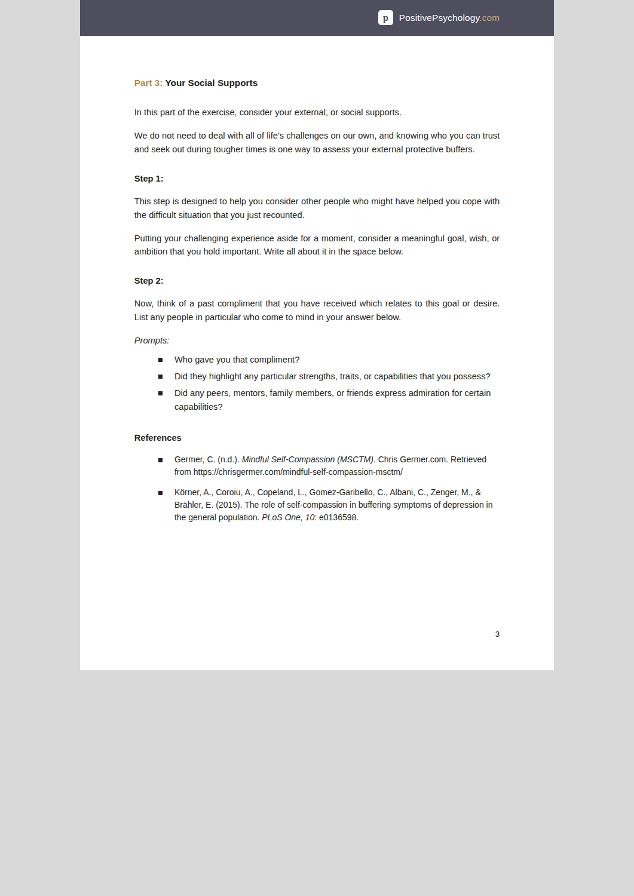p
PositivePsychology.com
Part 3: Your Social Supports
In this part of the exercise, consider your external, or social supports.
We do not need to deal with all of life's challenges on our own, and knowing who you can trust and seek out during tougher times is one way to assess your external protective buffers.
Step 1:
This step is designed to help you consider other people who might have helped you cope with the difficult situation that you just recounted.
Putting your challenging experience aside for a moment, consider a meaningful goal, wish, or ambition that you hold important. Write all about it in the space below.
Step 2:
Now, think of a past compliment that you have received which relates to this goal or desire. List any people in particular who come to mind in your answer below.
Prompts:
Who gave you that compliment?
Did they highlight any particular strengths, traits, or capabilities that you possess?
Did any peers, mentors, family members, or friends express admiration for certain capabilities?
References
Germer, C. (n.d.). Mindful Self-Compassion (MSCTM). Chris Germer.com. Retrieved from https://chrisgermer.com/mindful-self-compassion-msctm/
Körner, A., Coroiu, A., Copeland, L., Gomez-Garibello, C., Albani, C., Zenger, M., & Brähler, E. (2015). The role of self-compassion in buffering symptoms of depression in the general population. PLoS One, 10: e0136598.
3